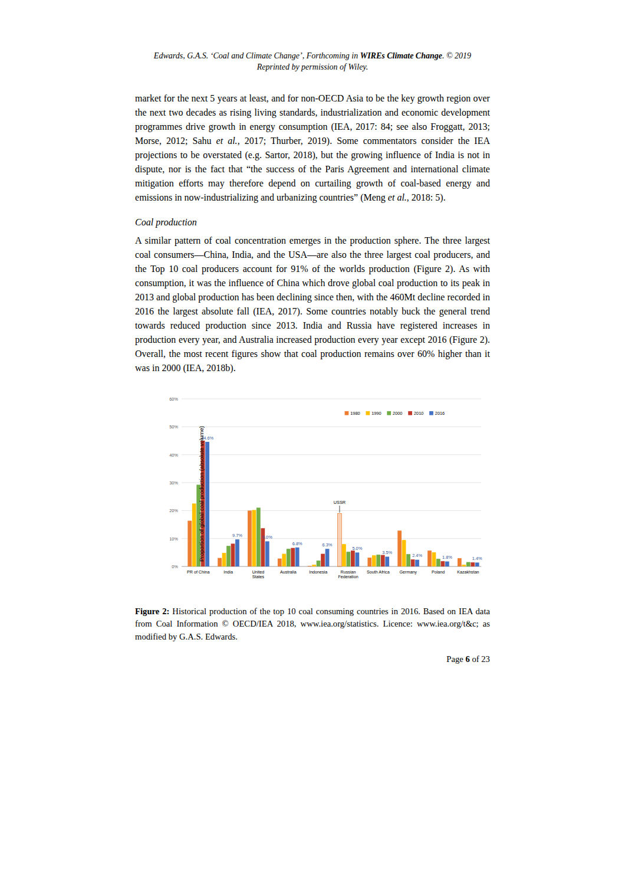Edwards, G.A.S. ‘Coal and Climate Change’, Forthcoming in WIREs Climate Change. © 2019
Reprinted by permission of Wiley.
market for the next 5 years at least, and for non-OECD Asia to be the key growth region over the next two decades as rising living standards, industrialization and economic development programmes drive growth in energy consumption (IEA, 2017: 84; see also Froggatt, 2013; Morse, 2012; Sahu et al., 2017; Thurber, 2019). Some commentators consider the IEA projections to be overstated (e.g. Sartor, 2018), but the growing influence of India is not in dispute, nor is the fact that “the success of the Paris Agreement and international climate mitigation efforts may therefore depend on curtailing growth of coal-based energy and emissions in now-industrializing and urbanizing countries” (Meng et al., 2018: 5).
Coal production
A similar pattern of coal concentration emerges in the production sphere. The three largest coal consumers—China, India, and the USA—are also the three largest coal producers, and the Top 10 coal producers account for 91% of the worlds production (Figure 2). As with consumption, it was the influence of China which drove global coal production to its peak in 2013 and global production has been declining since then, with the 460Mt decline recorded in 2016 the largest absolute fall (IEA, 2017). Some countries notably buck the general trend towards reduced production since 2013. India and Russia have registered increases in production every year, and Australia increased production every year except 2016 (Figure 2). Overall, the most recent figures show that coal production remains over 60% higher than it was in 2000 (IEA, 2018b).
Proportion of global coal production (absolute volume)
60% 50% 40% 30% 20% 10% 0% 1980 1990 2000 2010 2016 44.6% 9.7% 9.0% 6.8% 6.3% 5.0% USSR 3.5% 2.4% 1.8% 1.4% PR of China India United States Australia Indonesia Russian Federation South Africa Germany Poland Kazakhstan
Figure 2: Historical production of the top 10 coal consuming countries in 2016. Based on IEA data from Coal Information © OECD/IEA 2018, www.iea.org/statistics. Licence: www.iea.org/t&c; as modified by G.A.S. Edwards.
Page 6 of 23